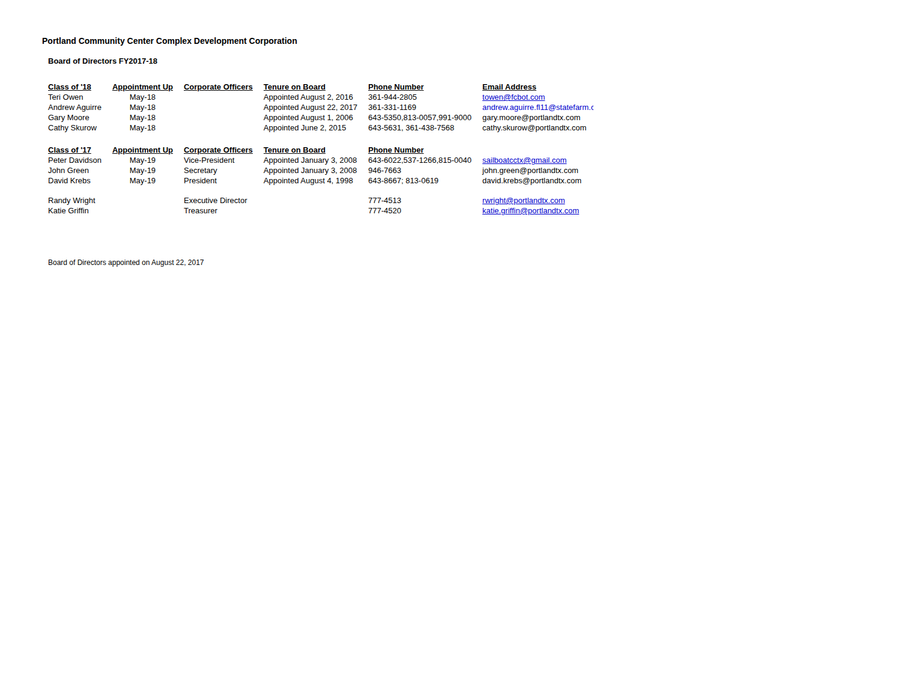Portland Community Center Complex Development Corporation
Board of Directors FY2017-18
| Class of '18 | Appointment Up | Corporate Officers | Tenure on Board | Phone Number | Email Address |
| --- | --- | --- | --- | --- | --- |
| Teri Owen | May-18 | | Appointed August 2, 2016 | 361-944-2805 | towen@fcbot.com |
| Andrew Aguirre | May-18 | | Appointed August 22, 2017 | 361-331-1169 | andrew.aguirre.fl11@statefarm.co |
| Gary Moore | May-18 | | Appointed August 1, 2006 | 643-5350,813-0057,991-9000 | gary.moore@portlandtx.com |
| Cathy Skurow | May-18 | | Appointed June 2, 2015 | 643-5631, 361-438-7568 | cathy.skurow@portlandtx.com |
| Class of '17 | Appointment Up | Corporate Officers | Tenure on Board | Phone Number | |
| Peter Davidson | May-19 | Vice-President | Appointed January 3, 2008 | 643-6022,537-1266,815-0040 | sailboatcctx@gmail.com |
| John Green | May-19 | Secretary | Appointed January 3, 2008 | 946-7663 | john.green@portlandtx.com |
| David Krebs | May-19 | President | Appointed August 4, 1998 | 643-8667; 813-0619 | david.krebs@portlandtx.com |
| Randy Wright | | Executive Director | | 777-4513 | rwright@portlandtx.com |
| Katie Griffin | | Treasurer | | 777-4520 | katie.griffin@portlandtx.com |
Board of Directors appointed on August 22, 2017